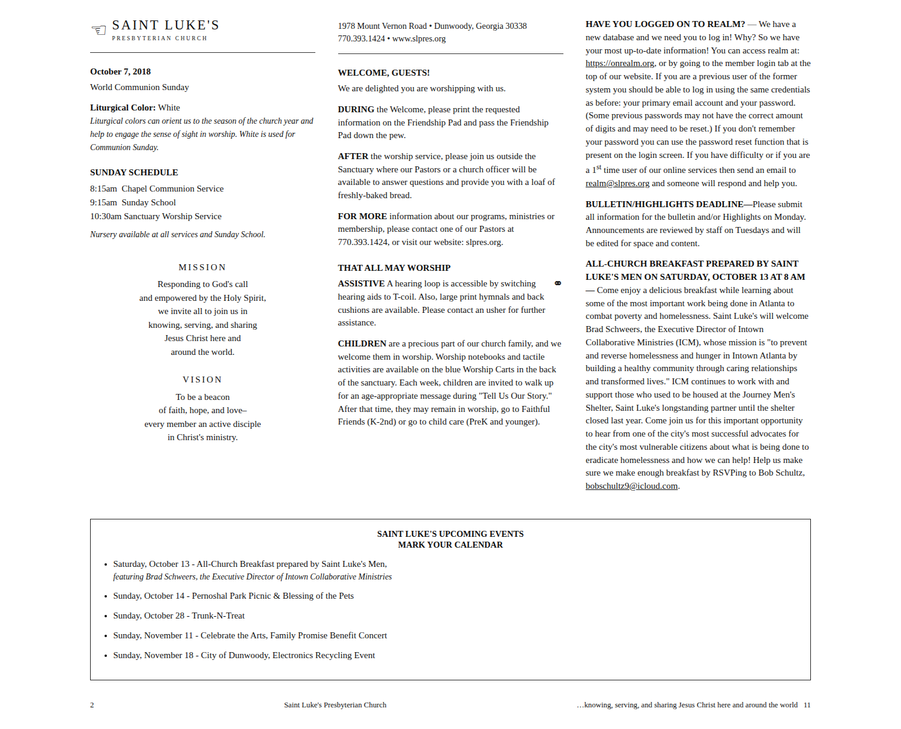☜
SAINT LUKE'S PRESBYTERIAN CHURCH
October 7, 2018
World Communion Sunday
Liturgical Color: White
Liturgical colors can orient us to the season of the church year and help to engage the sense of sight in worship. White is used for Communion Sunday.
SUNDAY SCHEDULE
8:15am Chapel Communion Service
9:15am Sunday School
10:30am Sanctuary Worship Service
Nursery available at all services and Sunday School.
MISSION
Responding to God's call
and empowered by the Holy Spirit,
we invite all to join us in
knowing, serving, and sharing
Jesus Christ here and
around the world.
VISION
To be a beacon
of faith, hope, and love–
every member an active disciple
in Christ's ministry.
1978 Mount Vernon Road • Dunwoody, Georgia 30338
770.393.1424 • www.slpres.org
WELCOME, GUESTS!
We are delighted you are worshipping with us.
DURING the Welcome, please print the requested information on the Friendship Pad and pass the Friendship Pad down the pew.
AFTER the worship service, please join us outside the Sanctuary where our Pastors or a church officer will be available to answer questions and provide you with a loaf of freshly-baked bread.
FOR MORE information about our programs, ministries or membership, please contact one of our Pastors at 770.393.1424, or visit our website: slpres.org.
THAT ALL MAY WORSHIP
⚭
ASSISTIVE A hearing loop is accessible by switching hearing aids to T-coil. Also, large print hymnals and back cushions are available. Please contact an usher for further assistance.
CHILDREN are a precious part of our church family, and we welcome them in worship. Worship notebooks and tactile activities are available on the blue Worship Carts in the back of the sanctuary. Each week, children are invited to walk up for an age-appropriate message during "Tell Us Our Story." After that time, they may remain in worship, go to Faithful Friends (K-2nd) or go to child care (PreK and younger).
HAVE YOU LOGGED ON TO REALM? — We have a new database and we need you to log in! Why? So we have your most up-to-date information! You can access realm at: https://onrealm.org, or by going to the member login tab at the top of our website. If you are a previous user of the former system you should be able to log in using the same credentials as before: your primary email account and your password. (Some previous passwords may not have the correct amount of digits and may need to be reset.) If you don't remember your password you can use the password reset function that is present on the login screen. If you have difficulty or if you are a 1st time user of our online services then send an email to realm@slpres.org and someone will respond and help you.
BULLETIN/HIGHLIGHTS DEADLINE—Please submit all information for the bulletin and/or Highlights on Monday. Announcements are reviewed by staff on Tuesdays and will be edited for space and content.
ALL-CHURCH BREAKFAST PREPARED BY SAINT LUKE'S MEN ON SATURDAY, OCTOBER 13 AT 8 AM— Come enjoy a delicious breakfast while learning about some of the most important work being done in Atlanta to combat poverty and homelessness. Saint Luke's will welcome Brad Schweers, the Executive Director of Intown Collaborative Ministries (ICM), whose mission is "to prevent and reverse homelessness and hunger in Intown Atlanta by building a healthy community through caring relationships and transformed lives." ICM continues to work with and support those who used to be housed at the Journey Men's Shelter, Saint Luke's longstanding partner until the shelter closed last year. Come join us for this important opportunity to hear from one of the city's most successful advocates for the city's most vulnerable citizens about what is being done to eradicate homelessness and how we can help! Help us make sure we make enough breakfast by RSVPing to Bob Schultz, bobschultz9@icloud.com.
SAINT LUKE'S UPCOMING EVENTS
MARK YOUR CALENDAR
Saturday, October 13 - All-Church Breakfast prepared by Saint Luke's Men, featuring Brad Schweers, the Executive Director of Intown Collaborative Ministries
Sunday, October 14 - Pernoshal Park Picnic & Blessing of the Pets
Sunday, October 28 - Trunk-N-Treat
Sunday, November 11 - Celebrate the Arts, Family Promise Benefit Concert
Sunday, November 18 - City of Dunwoody, Electronics Recycling Event
2
Saint Luke's Presbyterian Church
…knowing, serving, and sharing Jesus Christ here and around the world 11